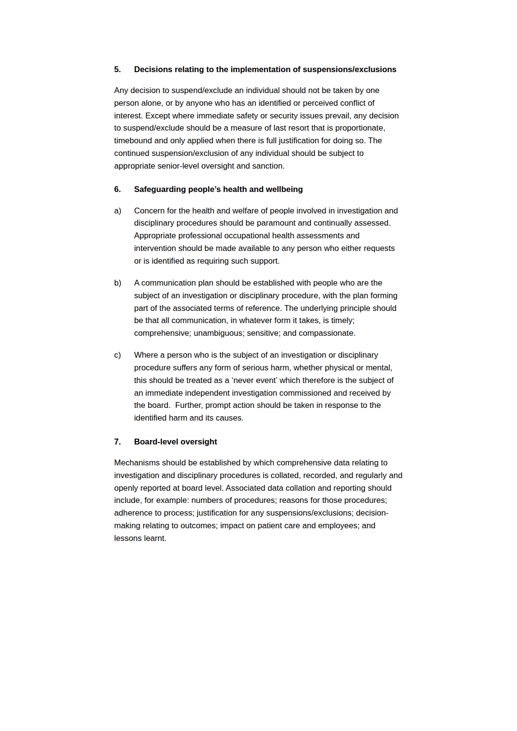5. Decisions relating to the implementation of suspensions/exclusions
Any decision to suspend/exclude an individual should not be taken by one person alone, or by anyone who has an identified or perceived conflict of interest. Except where immediate safety or security issues prevail, any decision to suspend/exclude should be a measure of last resort that is proportionate, timebound and only applied when there is full justification for doing so. The continued suspension/exclusion of any individual should be subject to appropriate senior-level oversight and sanction.
6. Safeguarding people’s health and wellbeing
a) Concern for the health and welfare of people involved in investigation and disciplinary procedures should be paramount and continually assessed. Appropriate professional occupational health assessments and intervention should be made available to any person who either requests or is identified as requiring such support.
b) A communication plan should be established with people who are the subject of an investigation or disciplinary procedure, with the plan forming part of the associated terms of reference. The underlying principle should be that all communication, in whatever form it takes, is timely; comprehensive; unambiguous; sensitive; and compassionate.
c) Where a person who is the subject of an investigation or disciplinary procedure suffers any form of serious harm, whether physical or mental, this should be treated as a ‘never event’ which therefore is the subject of an immediate independent investigation commissioned and received by the board. Further, prompt action should be taken in response to the identified harm and its causes.
7. Board-level oversight
Mechanisms should be established by which comprehensive data relating to investigation and disciplinary procedures is collated, recorded, and regularly and openly reported at board level. Associated data collation and reporting should include, for example: numbers of procedures; reasons for those procedures; adherence to process; justification for any suspensions/exclusions; decision-making relating to outcomes; impact on patient care and employees; and lessons learnt.